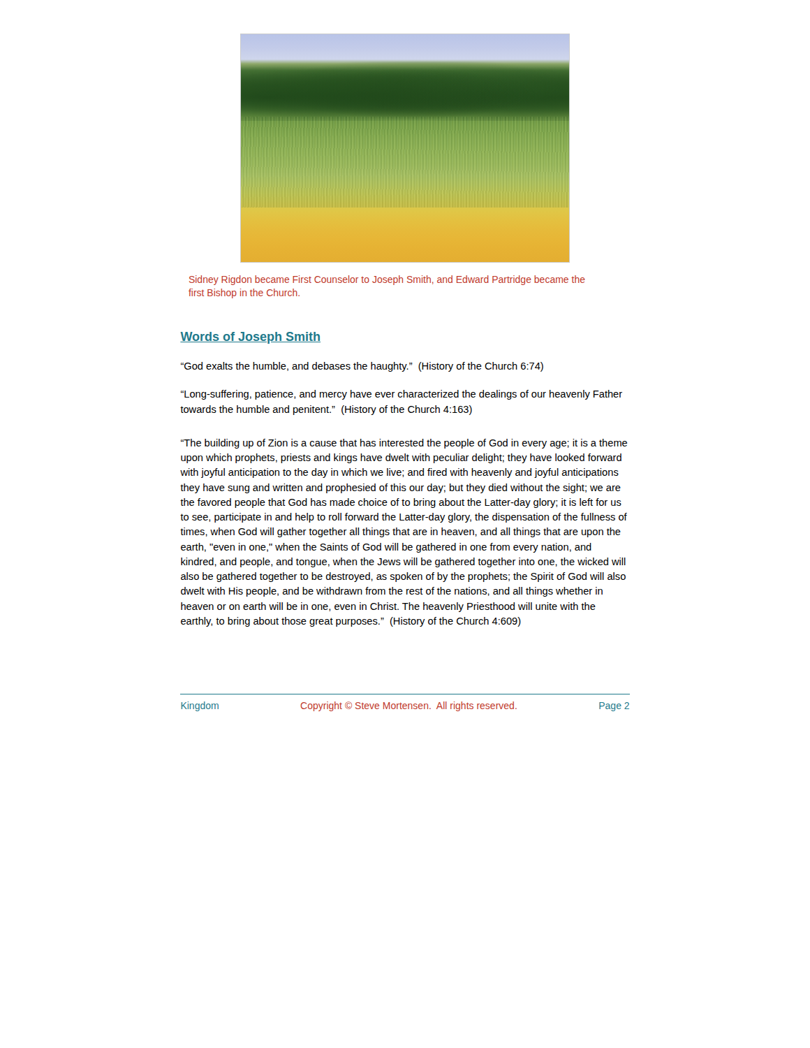Sidney Rigdon became First Counselor to Joseph Smith, and Edward Partridge became the first Bishop in the Church.
Words of Joseph Smith
“God exalts the humble, and debases the haughty.” (History of the Church 6:74)
“Long-suffering, patience, and mercy have ever characterized the dealings of our heavenly Father towards the humble and penitent.” (History of the Church 4:163)
“The building up of Zion is a cause that has interested the people of God in every age; it is a theme upon which prophets, priests and kings have dwelt with peculiar delight; they have looked forward with joyful anticipation to the day in which we live; and fired with heavenly and joyful anticipations they have sung and written and prophesied of this our day; but they died without the sight; we are the favored people that God has made choice of to bring about the Latter-day glory; it is left for us to see, participate in and help to roll forward the Latter-day glory, the dispensation of the fullness of times, when God will gather together all things that are in heaven, and all things that are upon the earth, "even in one," when the Saints of God will be gathered in one from every nation, and kindred, and people, and tongue, when the Jews will be gathered together into one, the wicked will also be gathered together to be destroyed, as spoken of by the prophets; the Spirit of God will also dwelt with His people, and be withdrawn from the rest of the nations, and all things whether in heaven or on earth will be in one, even in Christ. The heavenly Priesthood will unite with the earthly, to bring about those great purposes.” (History of the Church 4:609)
Kingdom Copyright © Steve Mortensen. All rights reserved. Page 2